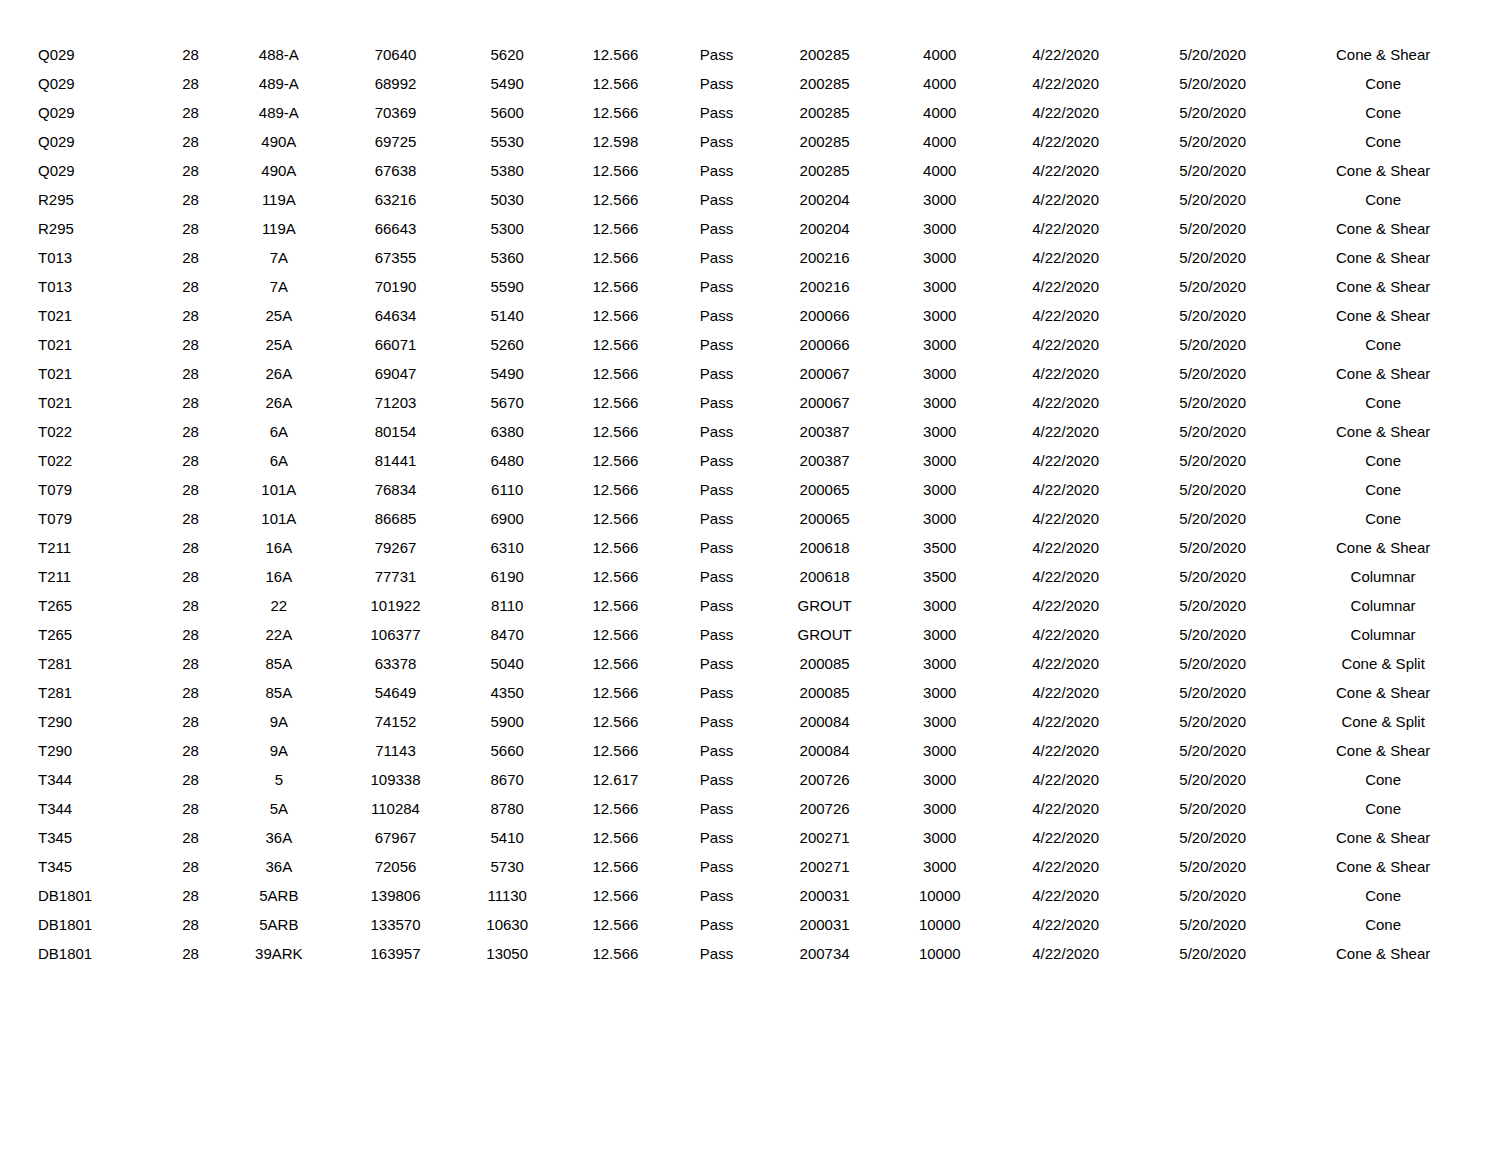| Q029 | 28 | 488-A | 70640 | 5620 | 12.566 | Pass | 200285 | 4000 | 4/22/2020 | 5/20/2020 | Cone & Shear |
| Q029 | 28 | 489-A | 68992 | 5490 | 12.566 | Pass | 200285 | 4000 | 4/22/2020 | 5/20/2020 | Cone |
| Q029 | 28 | 489-A | 70369 | 5600 | 12.566 | Pass | 200285 | 4000 | 4/22/2020 | 5/20/2020 | Cone |
| Q029 | 28 | 490A | 69725 | 5530 | 12.598 | Pass | 200285 | 4000 | 4/22/2020 | 5/20/2020 | Cone |
| Q029 | 28 | 490A | 67638 | 5380 | 12.566 | Pass | 200285 | 4000 | 4/22/2020 | 5/20/2020 | Cone & Shear |
| R295 | 28 | 119A | 63216 | 5030 | 12.566 | Pass | 200204 | 3000 | 4/22/2020 | 5/20/2020 | Cone |
| R295 | 28 | 119A | 66643 | 5300 | 12.566 | Pass | 200204 | 3000 | 4/22/2020 | 5/20/2020 | Cone & Shear |
| T013 | 28 | 7A | 67355 | 5360 | 12.566 | Pass | 200216 | 3000 | 4/22/2020 | 5/20/2020 | Cone & Shear |
| T013 | 28 | 7A | 70190 | 5590 | 12.566 | Pass | 200216 | 3000 | 4/22/2020 | 5/20/2020 | Cone & Shear |
| T021 | 28 | 25A | 64634 | 5140 | 12.566 | Pass | 200066 | 3000 | 4/22/2020 | 5/20/2020 | Cone & Shear |
| T021 | 28 | 25A | 66071 | 5260 | 12.566 | Pass | 200066 | 3000 | 4/22/2020 | 5/20/2020 | Cone |
| T021 | 28 | 26A | 69047 | 5490 | 12.566 | Pass | 200067 | 3000 | 4/22/2020 | 5/20/2020 | Cone & Shear |
| T021 | 28 | 26A | 71203 | 5670 | 12.566 | Pass | 200067 | 3000 | 4/22/2020 | 5/20/2020 | Cone |
| T022 | 28 | 6A | 80154 | 6380 | 12.566 | Pass | 200387 | 3000 | 4/22/2020 | 5/20/2020 | Cone & Shear |
| T022 | 28 | 6A | 81441 | 6480 | 12.566 | Pass | 200387 | 3000 | 4/22/2020 | 5/20/2020 | Cone |
| T079 | 28 | 101A | 76834 | 6110 | 12.566 | Pass | 200065 | 3000 | 4/22/2020 | 5/20/2020 | Cone |
| T079 | 28 | 101A | 86685 | 6900 | 12.566 | Pass | 200065 | 3000 | 4/22/2020 | 5/20/2020 | Cone |
| T211 | 28 | 16A | 79267 | 6310 | 12.566 | Pass | 200618 | 3500 | 4/22/2020 | 5/20/2020 | Cone & Shear |
| T211 | 28 | 16A | 77731 | 6190 | 12.566 | Pass | 200618 | 3500 | 4/22/2020 | 5/20/2020 | Columnar |
| T265 | 28 | 22 | 101922 | 8110 | 12.566 | Pass | GROUT | 3000 | 4/22/2020 | 5/20/2020 | Columnar |
| T265 | 28 | 22A | 106377 | 8470 | 12.566 | Pass | GROUT | 3000 | 4/22/2020 | 5/20/2020 | Columnar |
| T281 | 28 | 85A | 63378 | 5040 | 12.566 | Pass | 200085 | 3000 | 4/22/2020 | 5/20/2020 | Cone & Split |
| T281 | 28 | 85A | 54649 | 4350 | 12.566 | Pass | 200085 | 3000 | 4/22/2020 | 5/20/2020 | Cone & Shear |
| T290 | 28 | 9A | 74152 | 5900 | 12.566 | Pass | 200084 | 3000 | 4/22/2020 | 5/20/2020 | Cone & Split |
| T290 | 28 | 9A | 71143 | 5660 | 12.566 | Pass | 200084 | 3000 | 4/22/2020 | 5/20/2020 | Cone & Shear |
| T344 | 28 | 5 | 109338 | 8670 | 12.617 | Pass | 200726 | 3000 | 4/22/2020 | 5/20/2020 | Cone |
| T344 | 28 | 5A | 110284 | 8780 | 12.566 | Pass | 200726 | 3000 | 4/22/2020 | 5/20/2020 | Cone |
| T345 | 28 | 36A | 67967 | 5410 | 12.566 | Pass | 200271 | 3000 | 4/22/2020 | 5/20/2020 | Cone & Shear |
| T345 | 28 | 36A | 72056 | 5730 | 12.566 | Pass | 200271 | 3000 | 4/22/2020 | 5/20/2020 | Cone & Shear |
| DB1801 | 28 | 5ARB | 139806 | 11130 | 12.566 | Pass | 200031 | 10000 | 4/22/2020 | 5/20/2020 | Cone |
| DB1801 | 28 | 5ARB | 133570 | 10630 | 12.566 | Pass | 200031 | 10000 | 4/22/2020 | 5/20/2020 | Cone |
| DB1801 | 28 | 39ARK | 163957 | 13050 | 12.566 | Pass | 200734 | 10000 | 4/22/2020 | 5/20/2020 | Cone & Shear |